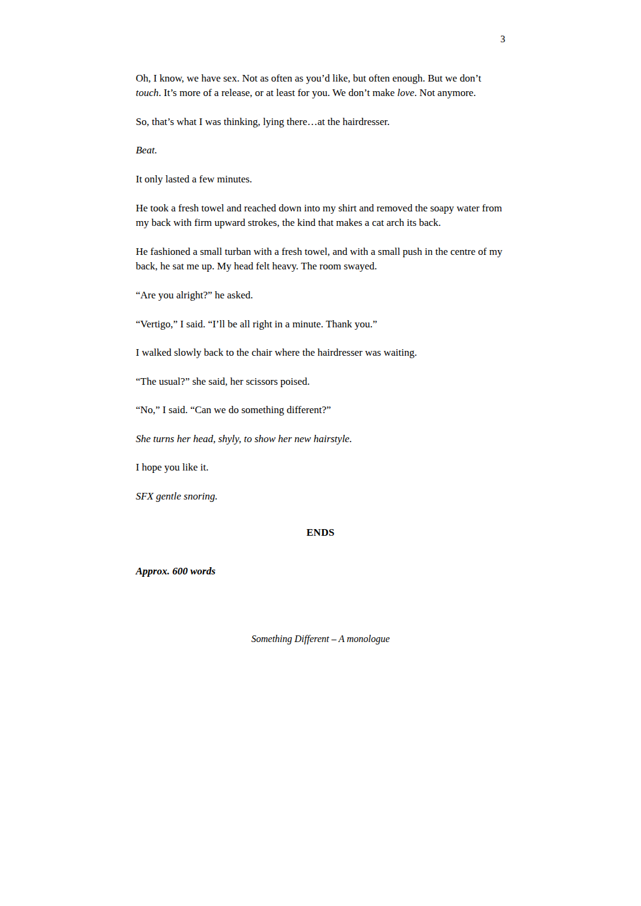3
Oh, I know, we have sex. Not as often as you’d like, but often enough. But we don’t touch. It’s more of a release, or at least for you. We don’t make love. Not anymore.
So, that’s what I was thinking, lying there…at the hairdresser.
Beat.
It only lasted a few minutes.
He took a fresh towel and reached down into my shirt and removed the soapy water from my back with firm upward strokes, the kind that makes a cat arch its back.
He fashioned a small turban with a fresh towel, and with a small push in the centre of my back, he sat me up. My head felt heavy. The room swayed.
“Are you alright?” he asked.
“Vertigo,” I said. “I’ll be all right in a minute. Thank you.”
I walked slowly back to the chair where the hairdresser was waiting.
“The usual?” she said, her scissors poised.
“No,” I said. “Can we do something different?”
She turns her head, shyly, to show her new hairstyle.
I hope you like it.
SFX gentle snoring.
ENDS
Approx. 600 words
Something Different – A monologue